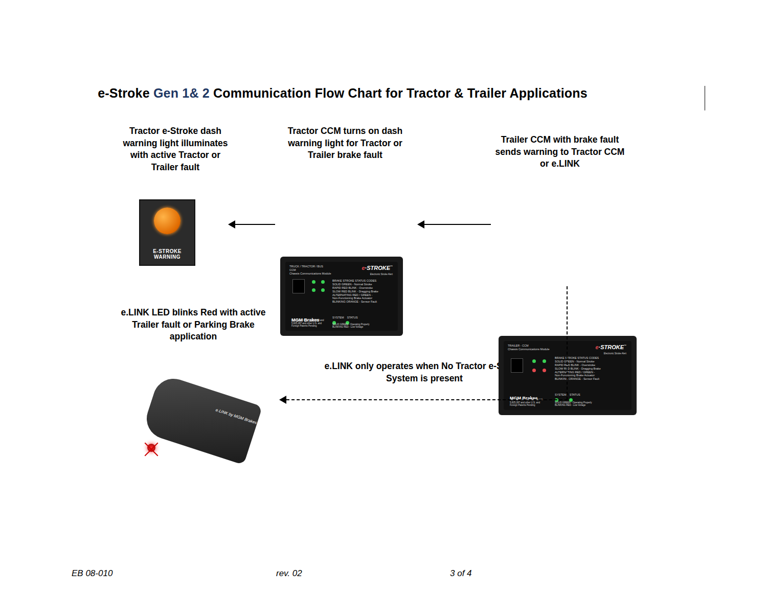e-Stroke Gen 1& 2 Communication Flow Chart for Tractor & Trailer Applications
Tractor e-Stroke dash warning light illuminates with active Tractor or Trailer fault
Tractor CCM turns on dash warning light for Tractor or Trailer brake fault
Trailer CCM with brake fault sends warning to Tractor CCM or e.LINK
e.LINK LED blinks Red with active Trailer fault or Parking Brake application
e.LINK only operates when No Tractor e-Stroke System is present
E‑STROKE
WARNING
TRUCK / TRACTOR / BUS
CCM
Chassis Communications Module
e·STROKE™
Electronic Stroke Alert
BRAKE STROKE STATUS CODES
SOLID GREEN - Normal Stroke
RAPID RED BLINK - Overstroke
SLOW RED BLINK - Dragging Brake
ALTERNATING RED / GREEN -
Non-Functioning Brake Actuator
BLINKING ORANGE - Sensor Fault
MGM Brakes
U.S. Patent Nos. 5,450,930 and
5,825,287 and other U.S. and
Foreign Patents Pending
SYSTEM STATUS
SOLID GREEN - Operating Properly
BLINKING RED - Low Voltage
TRAILER - CCM
Chassis Communications Module
e·STROKE™
Electronic Stroke Alert
BRAKE STROKE STATUS CODES
SOLID GREEN - Normal Stroke
RAPID RED BLINK - Overstroke
SLOW RED BLINK - Dragging Brake
ALTERNATING RED / GREEN -
Non-Functioning Brake Actuator
BLINKING ORANGE - Sensor Fault
MGM Brakes
U.S. Patent Nos. 5,450,930 and
5,825,287 and other U.S. and
Foreign Patents Pending
SYSTEM STATUS
SOLID GREEN - Operating Properly
BLINKING RED - Low Voltage
e.LINK by MGM Brakes
EB 08-010 rev. 02 3 of 4